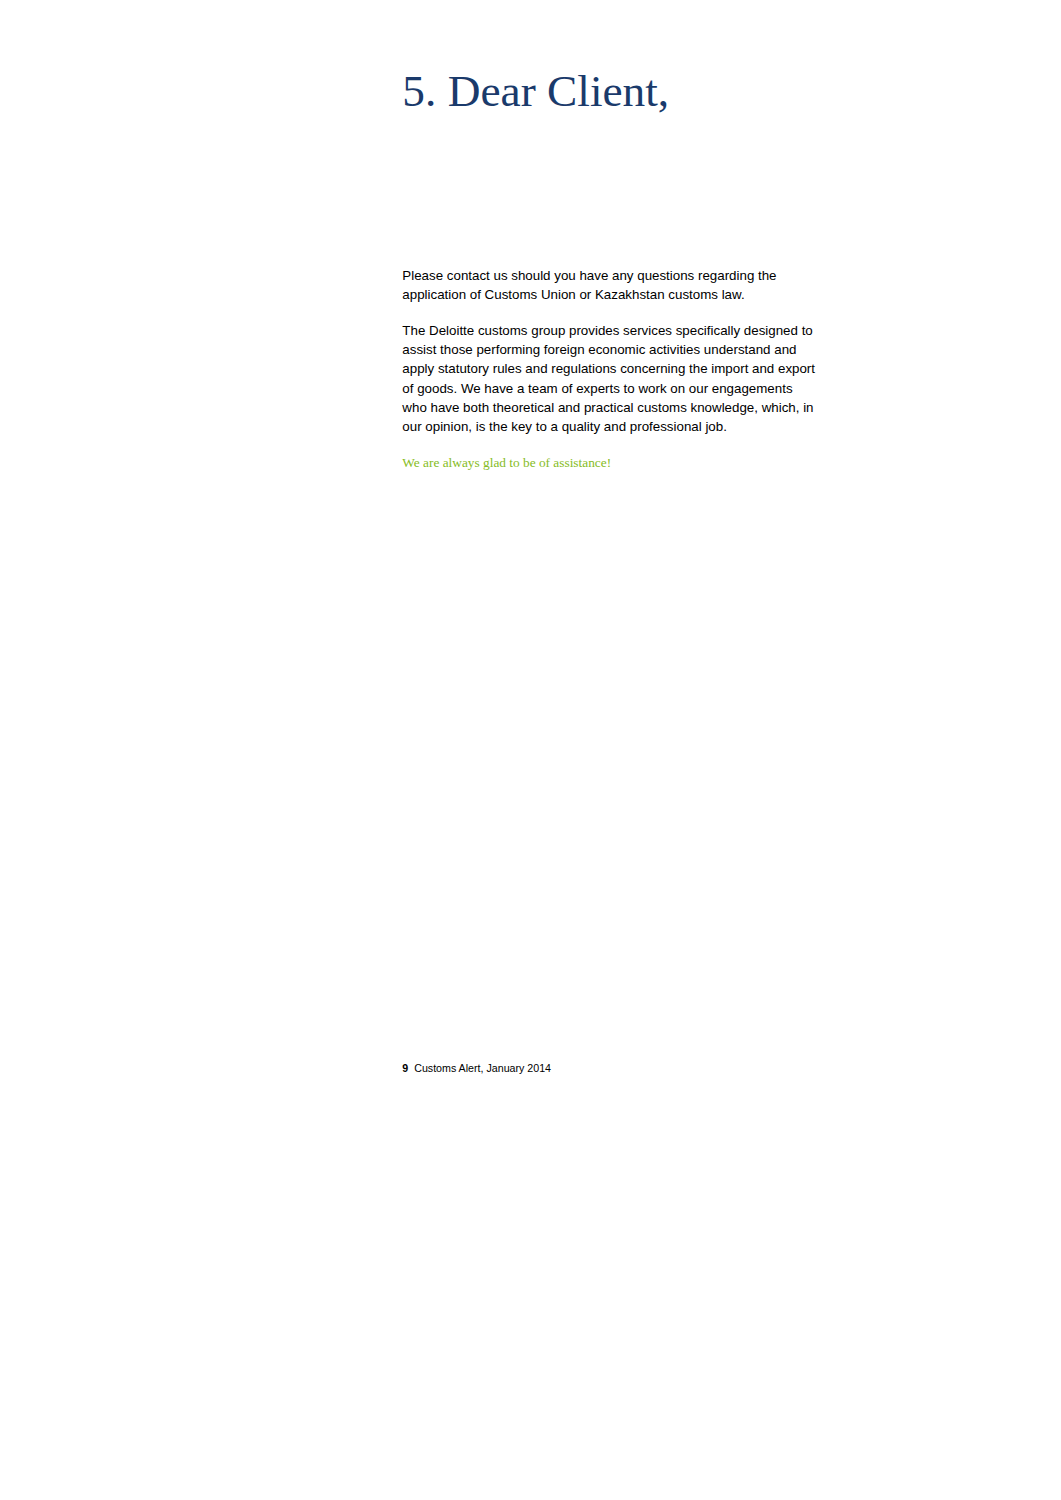5. Dear Client,
Please contact us should you have any questions regarding the application of Customs Union or Kazakhstan customs law.
The Deloitte customs group provides services specifically designed to assist those performing foreign economic activities understand and apply statutory rules and regulations concerning the import and export of goods. We have a team of experts to work on our engagements who have both theoretical and practical customs knowledge, which, in our opinion, is the key to a quality and professional job.
We are always glad to be of assistance!
9 Customs Alert, January 2014